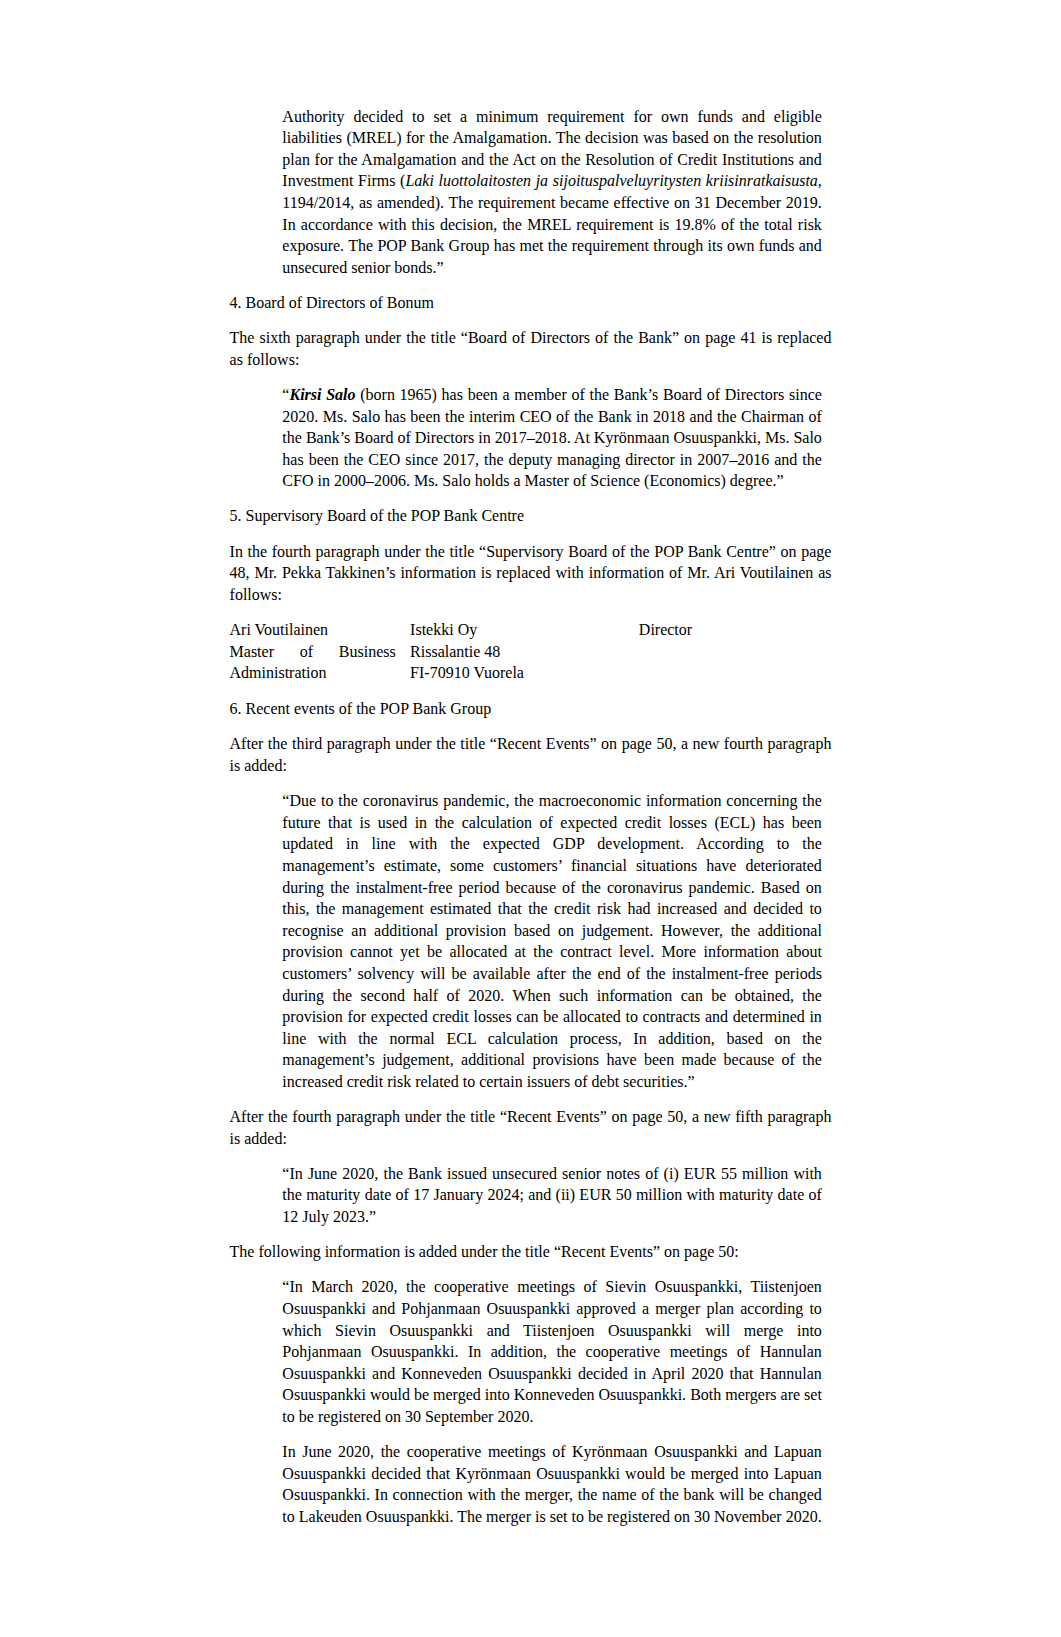Authority decided to set a minimum requirement for own funds and eligible liabilities (MREL) for the Amalgamation. The decision was based on the resolution plan for the Amalgamation and the Act on the Resolution of Credit Institutions and Investment Firms (Laki luottolaitosten ja sijoituspalveluyritysten kriisinratkaisusta, 1194/2014, as amended). The requirement became effective on 31 December 2019. In accordance with this decision, the MREL requirement is 19.8% of the total risk exposure. The POP Bank Group has met the requirement through its own funds and unsecured senior bonds.”
4. Board of Directors of Bonum
The sixth paragraph under the title “Board of Directors of the Bank” on page 41 is replaced as follows:
“Kirsi Salo (born 1965) has been a member of the Bank’s Board of Directors since 2020. Ms. Salo has been the interim CEO of the Bank in 2018 and the Chairman of the Bank’s Board of Directors in 2017–2018. At Kyrönmaan Osuuspankki, Ms. Salo has been the CEO since 2017, the deputy managing director in 2007–2016 and the CFO in 2000–2006. Ms. Salo holds a Master of Science (Economics) degree.”
5. Supervisory Board of the POP Bank Centre
In the fourth paragraph under the title “Supervisory Board of the POP Bank Centre” on page 48, Mr. Pekka Takkinen’s information is replaced with information of Mr. Ari Voutilainen as follows:
| Ari Voutilainen | Istekki Oy | Director |
| Master of Business | Rissalantie 48 | |
| Administration | FI-70910 Vuorela | |
6. Recent events of the POP Bank Group
After the third paragraph under the title “Recent Events” on page 50, a new fourth paragraph is added:
“Due to the coronavirus pandemic, the macroeconomic information concerning the future that is used in the calculation of expected credit losses (ECL) has been updated in line with the expected GDP development. According to the management’s estimate, some customers’ financial situations have deteriorated during the instalment-free period because of the coronavirus pandemic. Based on this, the management estimated that the credit risk had increased and decided to recognise an additional provision based on judgement. However, the additional provision cannot yet be allocated at the contract level. More information about customers’ solvency will be available after the end of the instalment-free periods during the second half of 2020. When such information can be obtained, the provision for expected credit losses can be allocated to contracts and determined in line with the normal ECL calculation process, In addition, based on the management’s judgement, additional provisions have been made because of the increased credit risk related to certain issuers of debt securities.”
After the fourth paragraph under the title “Recent Events” on page 50, a new fifth paragraph is added:
“In June 2020, the Bank issued unsecured senior notes of (i) EUR 55 million with the maturity date of 17 January 2024; and (ii) EUR 50 million with maturity date of 12 July 2023.”
The following information is added under the title “Recent Events” on page 50:
“In March 2020, the cooperative meetings of Sievin Osuuspankki, Tiistenjoen Osuuspankki and Pohjanmaan Osuuspankki approved a merger plan according to which Sievin Osuuspankki and Tiistenjoen Osuuspankki will merge into Pohjanmaan Osuuspankki. In addition, the cooperative meetings of Hannulan Osuuspankki and Konneveden Osuuspankki decided in April 2020 that Hannulan Osuuspankki would be merged into Konneveden Osuuspankki. Both mergers are set to be registered on 30 September 2020.
In June 2020, the cooperative meetings of Kyrönmaan Osuuspankki and Lapuan Osuuspankki decided that Kyrönmaan Osuuspankki would be merged into Lapuan Osuuspankki. In connection with the merger, the name of the bank will be changed to Lakeuden Osuuspankki. The merger is set to be registered on 30 November 2020.